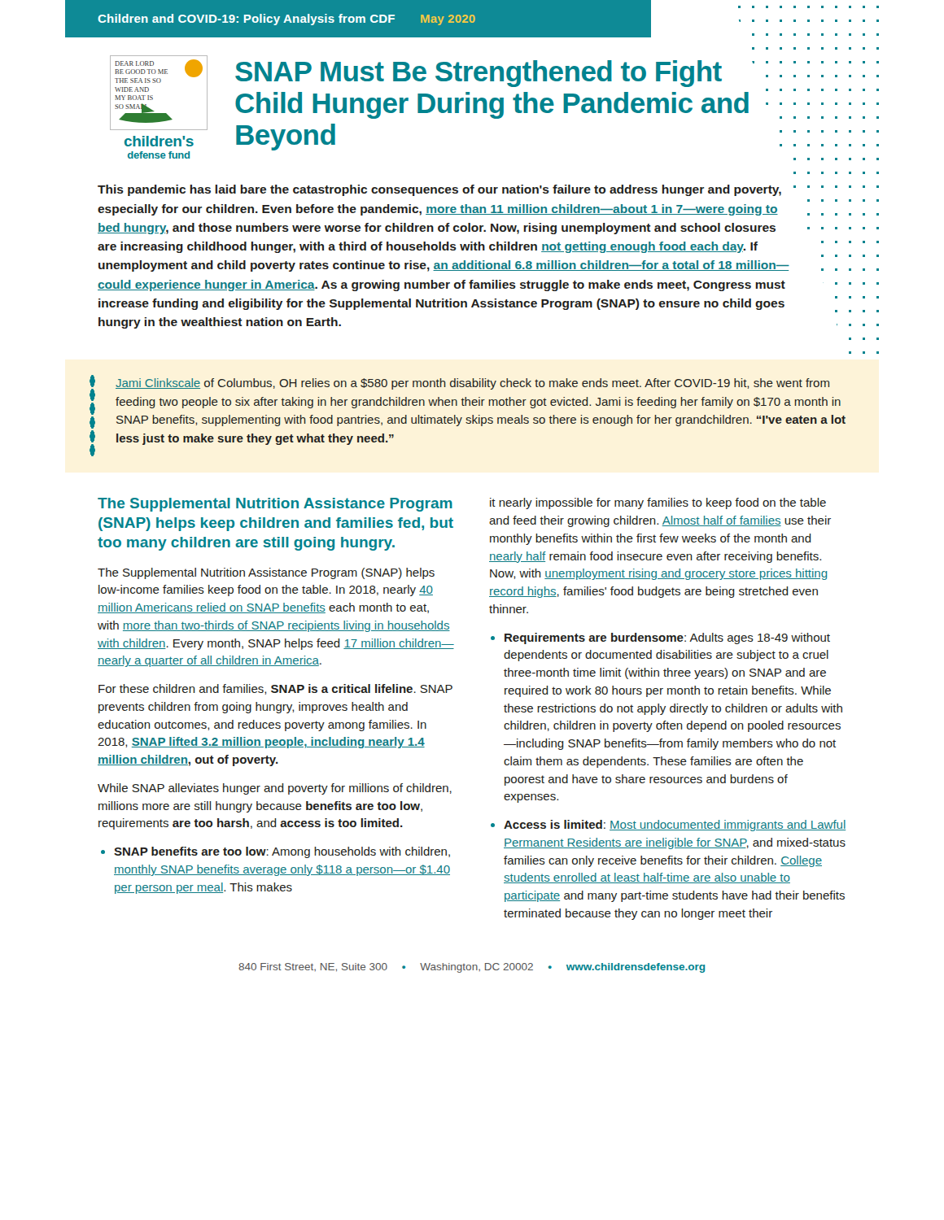Children and COVID-19: Policy Analysis from CDF May 2020
DEAR LORD
BE GOOD TO ME
THE SEA IS SO
WIDE AND
MY BOAT IS
SO SMALL
children'sdefense fund
SNAP Must Be Strengthened to Fight Child Hunger During the Pandemic and Beyond
This pandemic has laid bare the catastrophic consequences of our nation's failure to address hunger and poverty, especially for our children. Even before the pandemic, more than 11 million children—about 1 in 7—were going to bed hungry, and those numbers were worse for children of color. Now, rising unemployment and school closures are increasing childhood hunger, with a third of households with children not getting enough food each day. If unemployment and child poverty rates continue to rise, an additional 6.8 million children—for a total of 18 million—could experience hunger in America. As a growing number of families struggle to make ends meet, Congress must increase funding and eligibility for the Supplemental Nutrition Assistance Program (SNAP) to ensure no child goes hungry in the wealthiest nation on Earth.
Jami Clinkscale of Columbus, OH relies on a $580 per month disability check to make ends meet. After COVID-19 hit, she went from feeding two people to six after taking in her grandchildren when their mother got evicted. Jami is feeding her family on $170 a month in SNAP benefits, supplementing with food pantries, and ultimately skips meals so there is enough for her grandchildren. “I've eaten a lot less just to make sure they get what they need.”
The Supplemental Nutrition Assistance Program (SNAP) helps keep children and families fed, but too many children are still going hungry.
The Supplemental Nutrition Assistance Program (SNAP) helps low-income families keep food on the table. In 2018, nearly 40 million Americans relied on SNAP benefits each month to eat, with more than two-thirds of SNAP recipients living in households with children. Every month, SNAP helps feed 17 million children—nearly a quarter of all children in America.
For these children and families, SNAP is a critical lifeline. SNAP prevents children from going hungry, improves health and education outcomes, and reduces poverty among families. In 2018, SNAP lifted 3.2 million people, including nearly 1.4 million children, out of poverty.
While SNAP alleviates hunger and poverty for millions of children, millions more are still hungry because benefits are too low, requirements are too harsh, and access is too limited.
SNAP benefits are too low: Among households with children, monthly SNAP benefits average only $118 a person—or $1.40 per person per meal. This makes
it nearly impossible for many families to keep food on the table and feed their growing children. Almost half of families use their monthly benefits within the first few weeks of the month and nearly half remain food insecure even after receiving benefits. Now, with unemployment rising and grocery store prices hitting record highs, families' food budgets are being stretched even thinner.
Requirements are burdensome: Adults ages 18-49 without dependents or documented disabilities are subject to a cruel three-month time limit (within three years) on SNAP and are required to work 80 hours per month to retain benefits. While these restrictions do not apply directly to children or adults with children, children in poverty often depend on pooled resources—including SNAP benefits—from family members who do not claim them as dependents. These families are often the poorest and have to share resources and burdens of expenses.
Access is limited: Most undocumented immigrants and Lawful Permanent Residents are ineligible for SNAP, and mixed-status families can only receive benefits for their children. College students enrolled at least half-time are also unable to participate and many part-time students have had their benefits terminated because they can no longer meet their
840 First Street, NE, Suite 300 • Washington, DC 20002 • www.childrensdefense.org